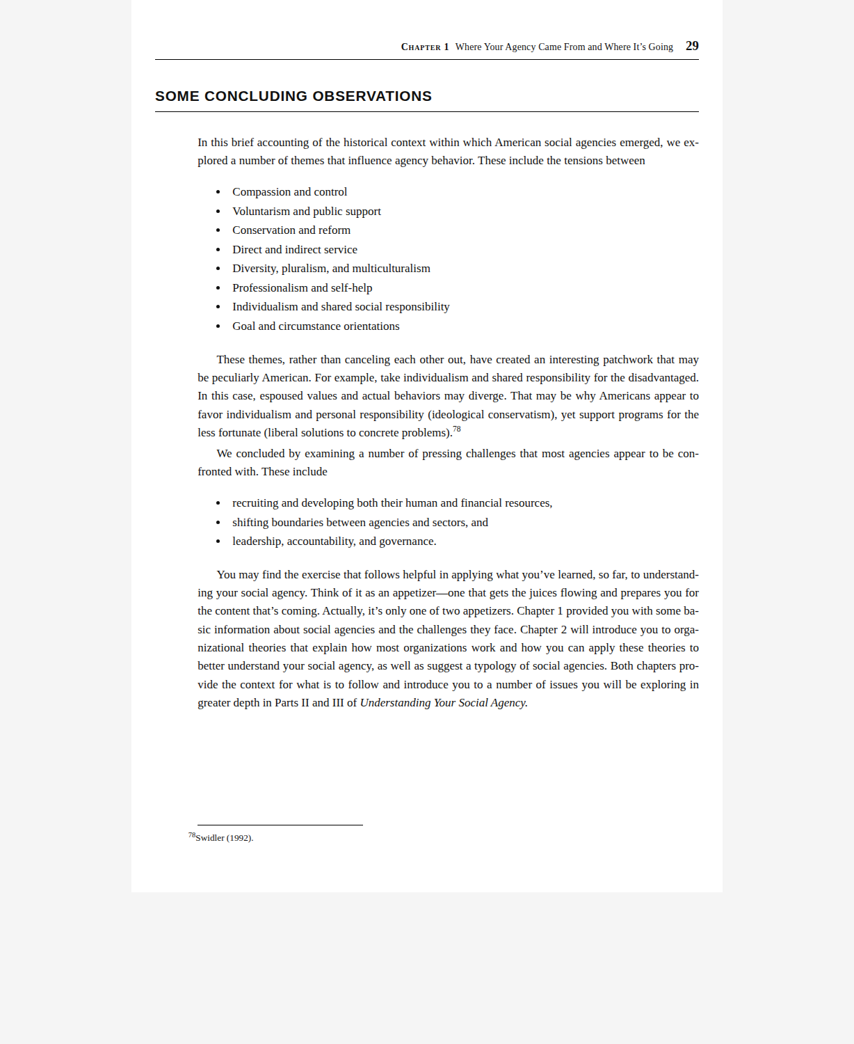Chapter 1 Where Your Agency Came From and Where It’s Going 29
Some Concluding Observations
In this brief accounting of the historical context within which American social agencies emerged, we explored a number of themes that influence agency behavior. These include the tensions between
Compassion and control
Voluntarism and public support
Conservation and reform
Direct and indirect service
Diversity, pluralism, and multiculturalism
Professionalism and self-help
Individualism and shared social responsibility
Goal and circumstance orientations
These themes, rather than canceling each other out, have created an interesting patchwork that may be peculiarly American. For example, take individualism and shared responsibility for the disadvantaged. In this case, espoused values and actual behaviors may diverge. That may be why Americans appear to favor individualism and personal responsibility (ideological conservatism), yet support programs for the less fortunate (liberal solutions to concrete problems).78
We concluded by examining a number of pressing challenges that most agencies appear to be confronted with. These include
recruiting and developing both their human and financial resources,
shifting boundaries between agencies and sectors, and
leadership, accountability, and governance.
You may find the exercise that follows helpful in applying what you’ve learned, so far, to understanding your social agency. Think of it as an appetizer—one that gets the juices flowing and prepares you for the content that’s coming. Actually, it’s only one of two appetizers. Chapter 1 provided you with some basic information about social agencies and the challenges they face. Chapter 2 will introduce you to organizational theories that explain how most organizations work and how you can apply these theories to better understand your social agency, as well as suggest a typology of social agencies. Both chapters provide the context for what is to follow and introduce you to a number of issues you will be exploring in greater depth in Parts II and III of Understanding Your Social Agency.
78Swidler (1992).